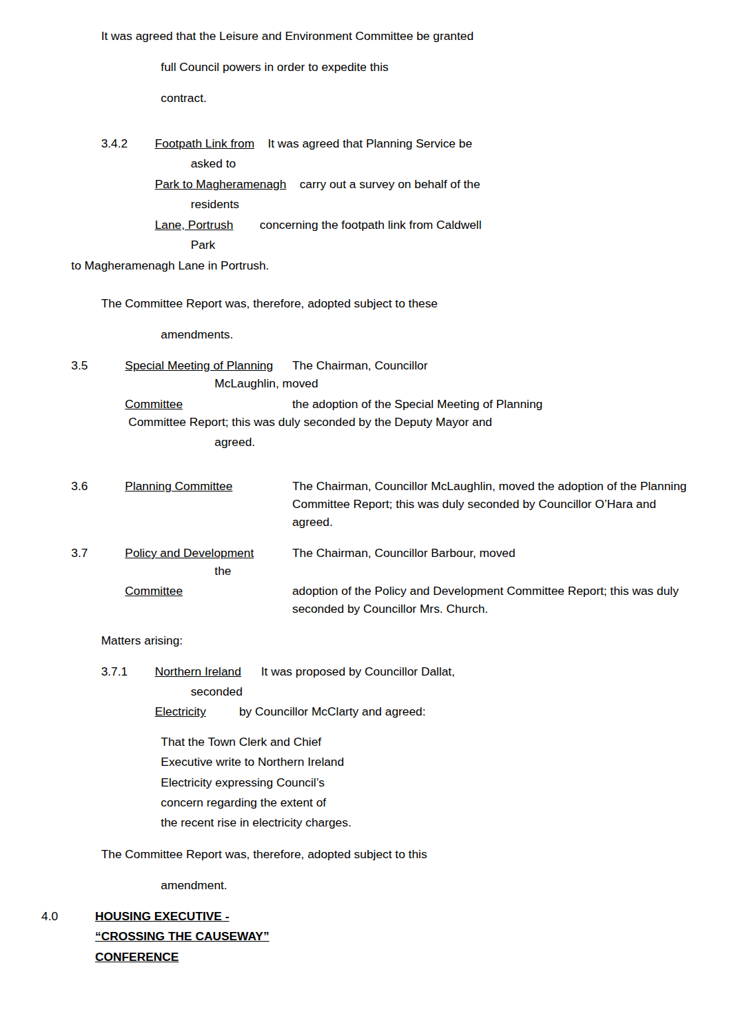It was agreed that the Leisure and Environment Committee be granted
full Council powers in order to expedite this
contract.
3.4.2
Footpath Link from It was agreed that Planning Service be
asked to
Park to Magheramenagh carry out a survey on behalf of the
residents
Lane, Portrush concerning the footpath link from Caldwell
Park
to Magheramenagh Lane in Portrush.
The Committee Report was, therefore, adopted subject to these
amendments.
3.5
Special Meeting of Planning
The Chairman, Councillor
McLaughlin, moved
Committee
the adoption of the Special Meeting of Planning
Committee Report; this was duly seconded by the Deputy Mayor and
agreed.
3.6
Planning Committee
The Chairman, Councillor McLaughlin, moved the adoption of the Planning Committee Report; this was duly seconded by Councillor O’Hara and agreed.
3.7
Policy and Development
The Chairman, Councillor Barbour, moved
the
Committee
adoption of the Policy and Development Committee Report; this was duly seconded by Councillor Mrs. Church.
Matters arising:
3.7.1
Northern Ireland It was proposed by Councillor Dallat,
seconded
Electricity by Councillor McClarty and agreed:
That the Town Clerk and Chief
Executive write to Northern Ireland
Electricity expressing Council’s
concern regarding the extent of
the recent rise in electricity charges.
The Committee Report was, therefore, adopted subject to this
amendment.
4.0
Housing Executive -
“Crossing the Causeway”
Conference